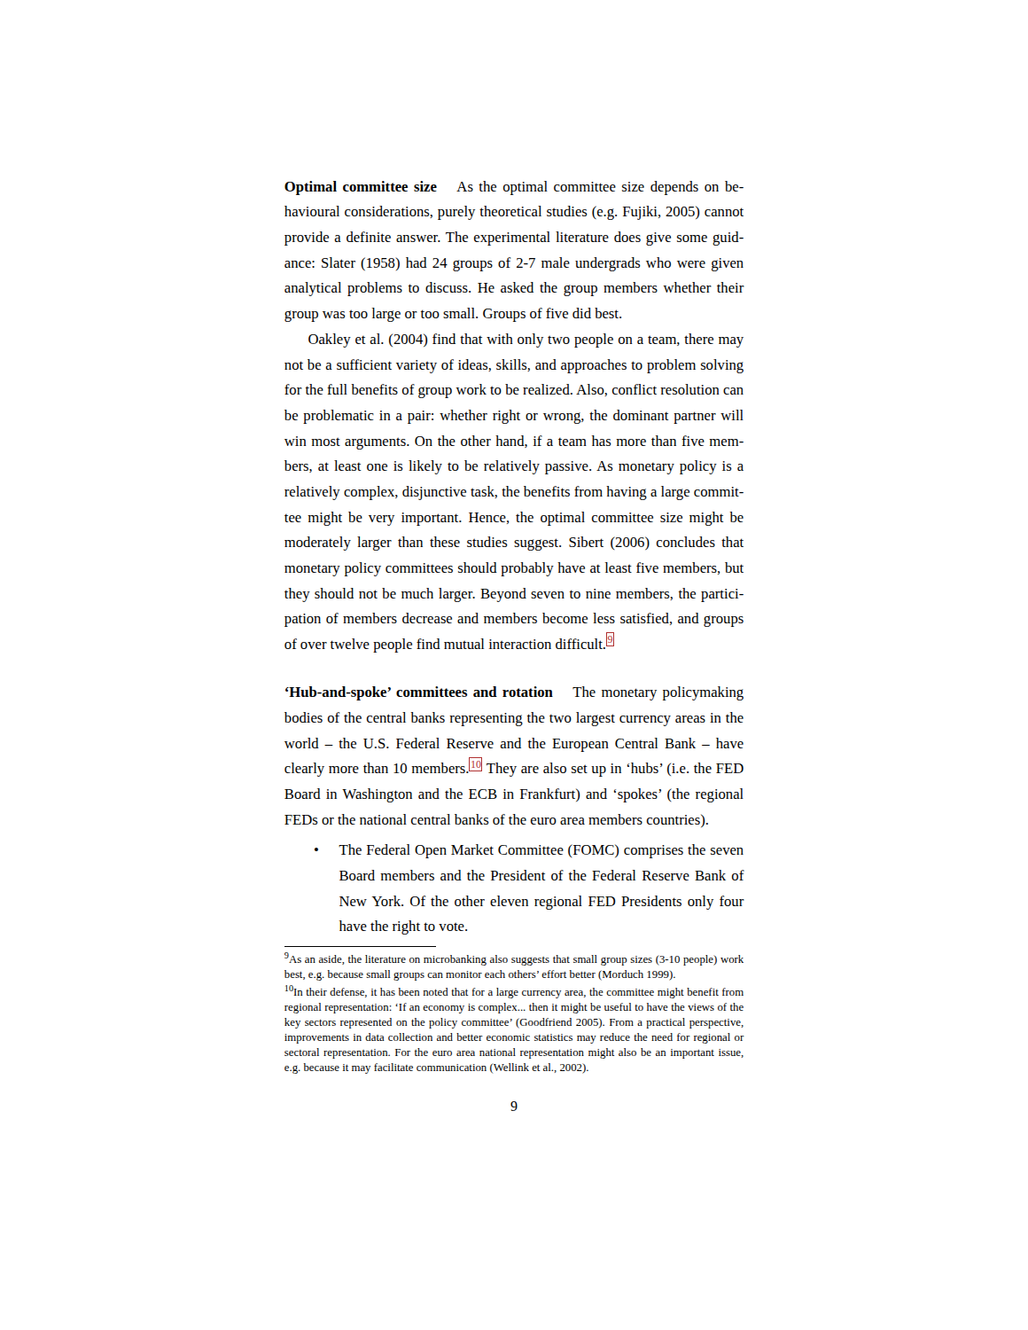Optimal committee size As the optimal committee size depends on behavioural considerations, purely theoretical studies (e.g. Fujiki, 2005) cannot provide a definite answer. The experimental literature does give some guidance: Slater (1958) had 24 groups of 2-7 male undergrads who were given analytical problems to discuss. He asked the group members whether their group was too large or too small. Groups of five did best.
Oakley et al. (2004) find that with only two people on a team, there may not be a sufficient variety of ideas, skills, and approaches to problem solving for the full benefits of group work to be realized. Also, conflict resolution can be problematic in a pair: whether right or wrong, the dominant partner will win most arguments. On the other hand, if a team has more than five members, at least one is likely to be relatively passive. As monetary policy is a relatively complex, disjunctive task, the benefits from having a large committee might be very important. Hence, the optimal committee size might be moderately larger than these studies suggest. Sibert (2006) concludes that monetary policy committees should probably have at least five members, but they should not be much larger. Beyond seven to nine members, the participation of members decrease and members become less satisfied, and groups of over twelve people find mutual interaction difficult.9
‘Hub-and-spoke’ committees and rotation The monetary policymaking bodies of the central banks representing the two largest currency areas in the world – the U.S. Federal Reserve and the European Central Bank – have clearly more than 10 members.10 They are also set up in ‘hubs’ (i.e. the FED Board in Washington and the ECB in Frankfurt) and ‘spokes’ (the regional FEDs or the national central banks of the euro area members countries).
The Federal Open Market Committee (FOMC) comprises the seven Board members and the President of the Federal Reserve Bank of New York. Of the other eleven regional FED Presidents only four have the right to vote.
9As an aside, the literature on microbanking also suggests that small group sizes (3-10 people) work best, e.g. because small groups can monitor each others’ effort better (Morduch 1999).
10In their defense, it has been noted that for a large currency area, the committee might benefit from regional representation: ‘If an economy is complex... then it might be useful to have the views of the key sectors represented on the policy committee’ (Goodfriend 2005). From a practical perspective, improvements in data collection and better economic statistics may reduce the need for regional or sectoral representation. For the euro area national representation might also be an important issue, e.g. because it may facilitate communication (Wellink et al., 2002).
9